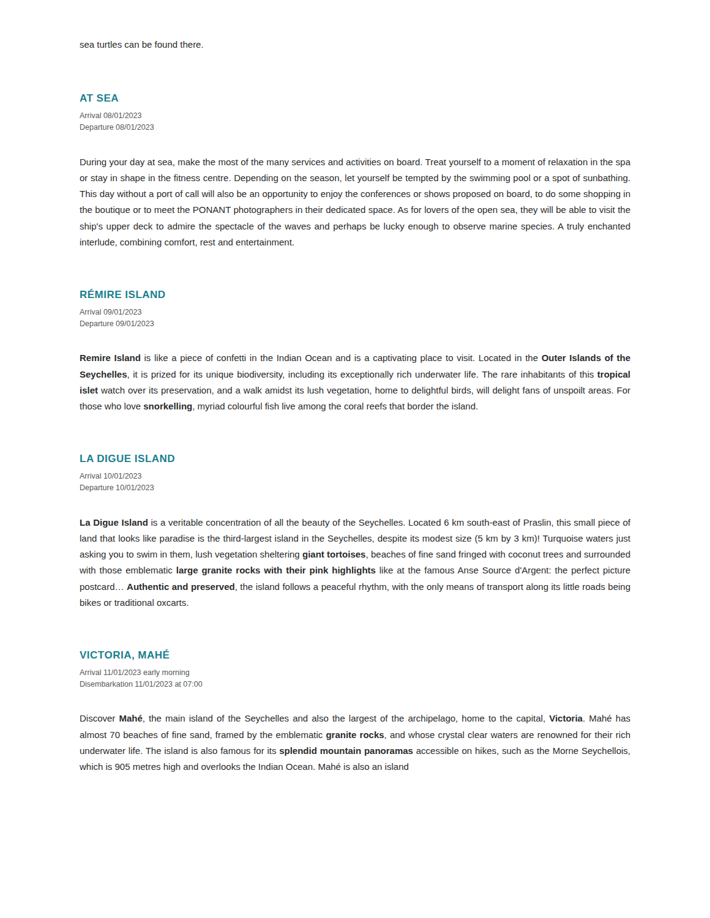sea turtles can be found there.
At Sea
Arrival 08/01/2023
Departure 08/01/2023
During your day at sea, make the most of the many services and activities on board. Treat yourself to a moment of relaxation in the spa or stay in shape in the fitness centre. Depending on the season, let yourself be tempted by the swimming pool or a spot of sunbathing. This day without a port of call will also be an opportunity to enjoy the conferences or shows proposed on board, to do some shopping in the boutique or to meet the PONANT photographers in their dedicated space. As for lovers of the open sea, they will be able to visit the ship's upper deck to admire the spectacle of the waves and perhaps be lucky enough to observe marine species. A truly enchanted interlude, combining comfort, rest and entertainment.
Rémire Island
Arrival 09/01/2023
Departure 09/01/2023
Remire Island is like a piece of confetti in the Indian Ocean and is a captivating place to visit. Located in the Outer Islands of the Seychelles, it is prized for its unique biodiversity, including its exceptionally rich underwater life. The rare inhabitants of this tropical islet watch over its preservation, and a walk amidst its lush vegetation, home to delightful birds, will delight fans of unspoilt areas. For those who love snorkelling, myriad colourful fish live among the coral reefs that border the island.
La Digue Island
Arrival 10/01/2023
Departure 10/01/2023
La Digue Island is a veritable concentration of all the beauty of the Seychelles. Located 6 km south-east of Praslin, this small piece of land that looks like paradise is the third-largest island in the Seychelles, despite its modest size (5 km by 3 km)! Turquoise waters just asking you to swim in them, lush vegetation sheltering giant tortoises, beaches of fine sand fringed with coconut trees and surrounded with those emblematic large granite rocks with their pink highlights like at the famous Anse Source d'Argent: the perfect picture postcard… Authentic and preserved, the island follows a peaceful rhythm, with the only means of transport along its little roads being bikes or traditional oxcarts.
Victoria, Mahé
Arrival 11/01/2023 early morning
Disembarkation 11/01/2023 at 07:00
Discover Mahé, the main island of the Seychelles and also the largest of the archipelago, home to the capital, Victoria. Mahé has almost 70 beaches of fine sand, framed by the emblematic granite rocks, and whose crystal clear waters are renowned for their rich underwater life. The island is also famous for its splendid mountain panoramas accessible on hikes, such as the Morne Seychellois, which is 905 metres high and overlooks the Indian Ocean. Mahé is also an island